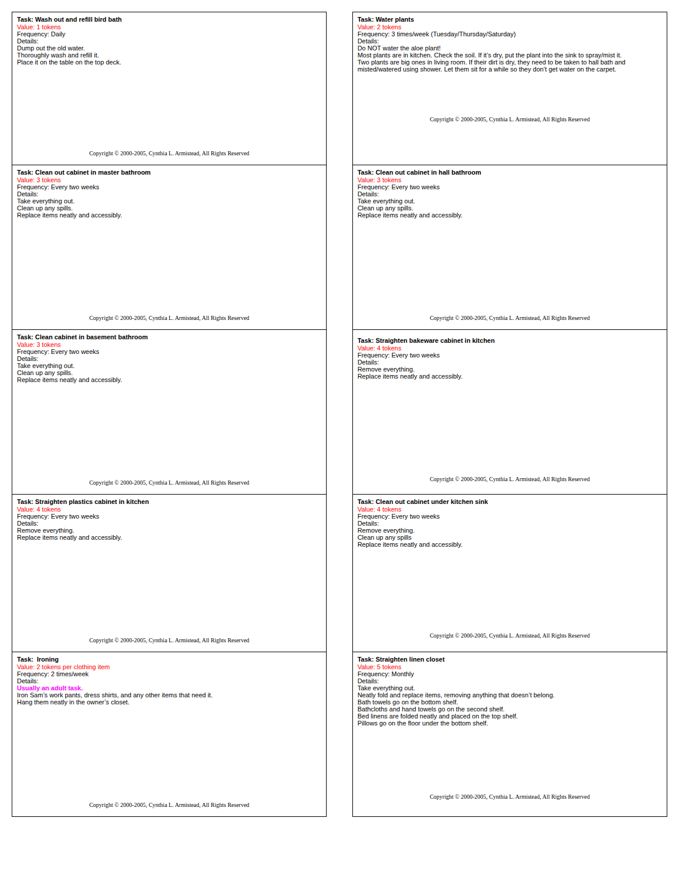| Task: Wash out and refill bird bath Value: 1 tokens Frequency: Daily Details: Dump out the old water. Thoroughly wash and refill it. Place it on the table on the top deck. Copyright © 2000-2005, Cynthia L. Armistead, All Rights Reserved | | Task: Water plants Value: 2 tokens Frequency: 3 times/week (Tuesday/Thursday/Saturday) Details: Do NOT water the aloe plant! Most plants are in kitchen. Check the soil. If it’s dry, put the plant into the sink to spray/mist it. Two plants are big ones in living room. If their dirt is dry, they need to be taken to hall bath and misted/watered using shower. Let them sit for a while so they don’t get water on the carpet. Copyright © 2000-2005, Cynthia L. Armistead, All Rights Reserved |
| Task: Clean out cabinet in master bathroom Value: 3 tokens Frequency: Every two weeks Details: Take everything out. Clean up any spills. Replace items neatly and accessibly. Copyright © 2000-2005, Cynthia L. Armistead, All Rights Reserved | | Task: Clean out cabinet in hall bathroom Value: 3 tokens Frequency: Every two weeks Details: Take everything out. Clean up any spills. Replace items neatly and accessibly. Copyright © 2000-2005, Cynthia L. Armistead, All Rights Reserved |
| Task: Clean cabinet in basement bathroom Value: 3 tokens Frequency: Every two weeks Details: Take everything out. Clean up any spills. Replace items neatly and accessibly. Copyright © 2000-2005, Cynthia L. Armistead, All Rights Reserved | | Task: Straighten bakeware cabinet in kitchen Value: 4 tokens Frequency: Every two weeks Details: Remove everything. Replace items neatly and accessibly. Copyright © 2000-2005, Cynthia L. Armistead, All Rights Reserved |
| Task: Straighten plastics cabinet in kitchen Value: 4 tokens Frequency: Every two weeks Details: Remove everything. Replace items neatly and accessibly. Copyright © 2000-2005, Cynthia L. Armistead, All Rights Reserved | | Task: Clean out cabinet under kitchen sink Value: 4 tokens Frequency: Every two weeks Details: Remove everything. Clean up any spills Replace items neatly and accessibly. Copyright © 2000-2005, Cynthia L. Armistead, All Rights Reserved |
| Task: Ironing Value: 2 tokens per clothing item Frequency: 2 times/week Details: Usually an adult task. Iron Sam’s work pants, dress shirts, and any other items that need it. Hang them neatly in the owner’s closet. Copyright © 2000-2005, Cynthia L. Armistead, All Rights Reserved | | Task: Straighten linen closet Value: 5 tokens Frequency: Monthly Details: Take everything out. Neatly fold and replace items, removing anything that doesn’t belong. Bath towels go on the bottom shelf. Bathcloths and hand towels go on the second shelf. Bed linens are folded neatly and placed on the top shelf. Pillows go on the floor under the bottom shelf. Copyright © 2000-2005, Cynthia L. Armistead, All Rights Reserved |